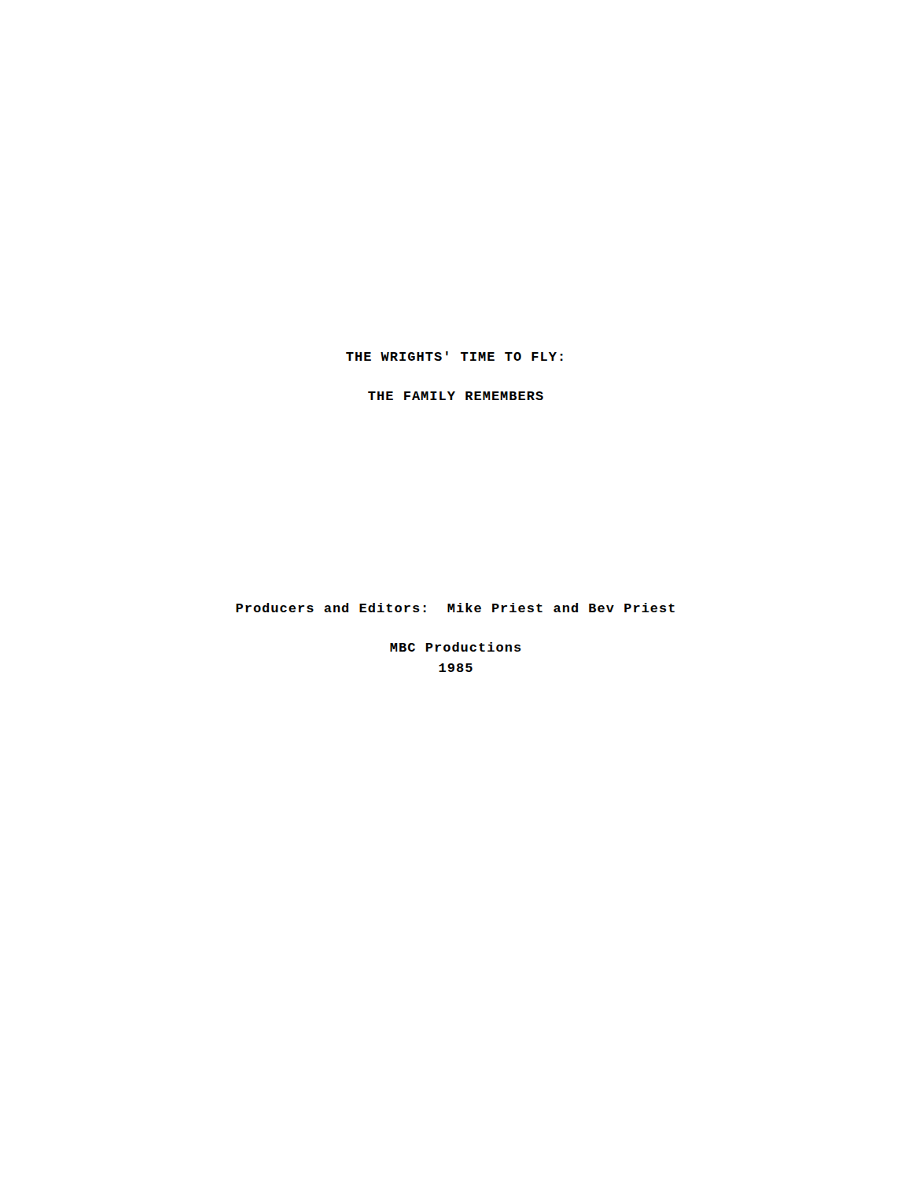THE WRIGHTS' TIME TO FLY:
THE FAMILY REMEMBERS
Producers and Editors: Mike Priest and Bev Priest
MBC Productions
1985